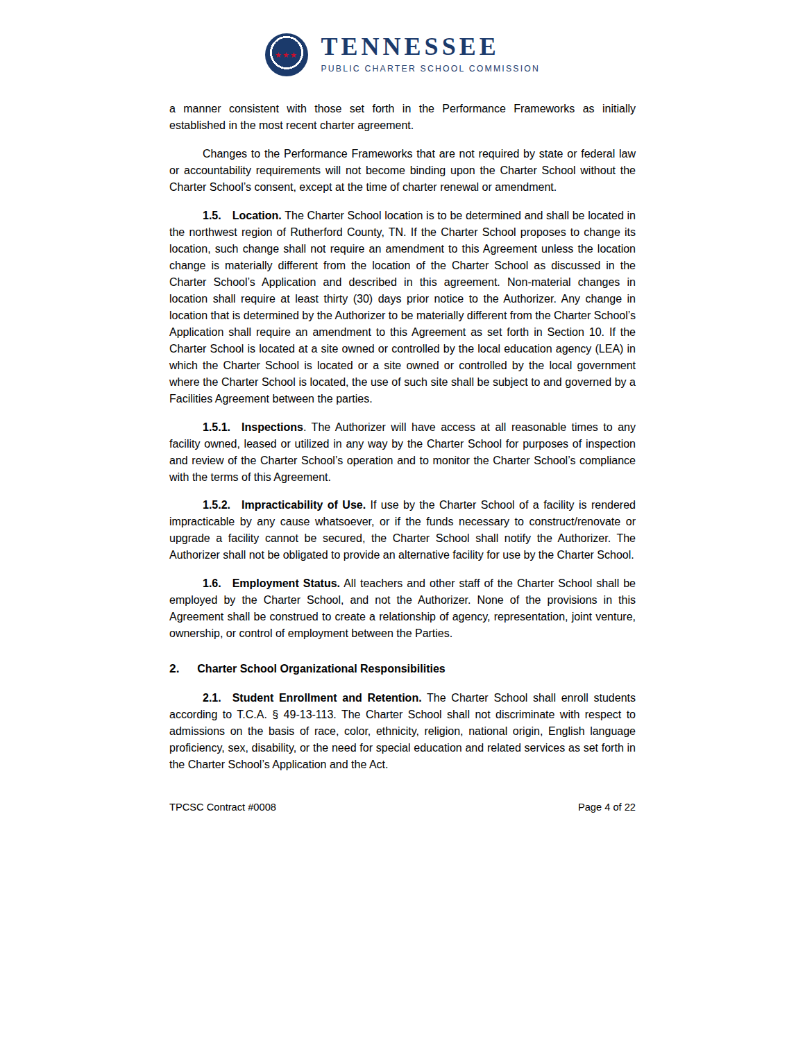TENNESSEE
PUBLIC CHARTER SCHOOL COMMISSION
a manner consistent with those set forth in the Performance Frameworks as initially established in the most recent charter agreement.
Changes to the Performance Frameworks that are not required by state or federal law or accountability requirements will not become binding upon the Charter School without the Charter School’s consent, except at the time of charter renewal or amendment.
1.5. Location. The Charter School location is to be determined and shall be located in the northwest region of Rutherford County, TN. If the Charter School proposes to change its location, such change shall not require an amendment to this Agreement unless the location change is materially different from the location of the Charter School as discussed in the Charter School’s Application and described in this agreement. Non-material changes in location shall require at least thirty (30) days prior notice to the Authorizer. Any change in location that is determined by the Authorizer to be materially different from the Charter School’s Application shall require an amendment to this Agreement as set forth in Section 10. If the Charter School is located at a site owned or controlled by the local education agency (LEA) in which the Charter School is located or a site owned or controlled by the local government where the Charter School is located, the use of such site shall be subject to and governed by a Facilities Agreement between the parties.
1.5.1. Inspections. The Authorizer will have access at all reasonable times to any facility owned, leased or utilized in any way by the Charter School for purposes of inspection and review of the Charter School’s operation and to monitor the Charter School’s compliance with the terms of this Agreement.
1.5.2. Impracticability of Use. If use by the Charter School of a facility is rendered impracticable by any cause whatsoever, or if the funds necessary to construct/renovate or upgrade a facility cannot be secured, the Charter School shall notify the Authorizer. The Authorizer shall not be obligated to provide an alternative facility for use by the Charter School.
1.6. Employment Status. All teachers and other staff of the Charter School shall be employed by the Charter School, and not the Authorizer. None of the provisions in this Agreement shall be construed to create a relationship of agency, representation, joint venture, ownership, or control of employment between the Parties.
2. Charter School Organizational Responsibilities
2.1. Student Enrollment and Retention. The Charter School shall enroll students according to T.C.A. § 49-13-113. The Charter School shall not discriminate with respect to admissions on the basis of race, color, ethnicity, religion, national origin, English language proficiency, sex, disability, or the need for special education and related services as set forth in the Charter School’s Application and the Act.
TPCSC Contract #0008 Page 4 of 22